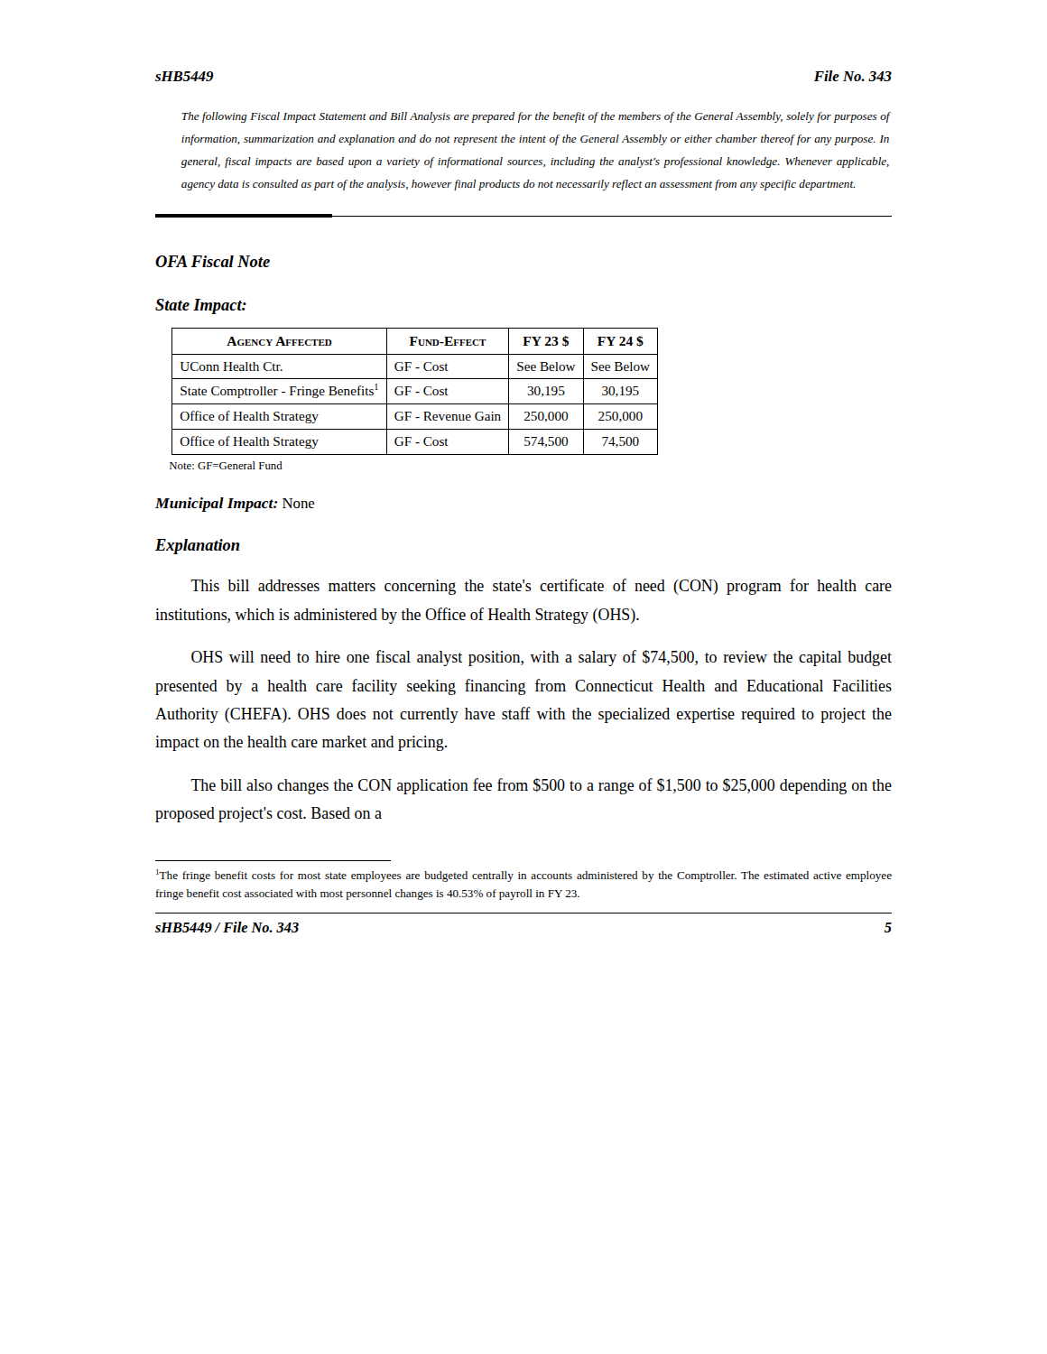sHB5449 File No. 343
The following Fiscal Impact Statement and Bill Analysis are prepared for the benefit of the members of the General Assembly, solely for purposes of information, summarization and explanation and do not represent the intent of the General Assembly or either chamber thereof for any purpose. In general, fiscal impacts are based upon a variety of informational sources, including the analyst's professional knowledge. Whenever applicable, agency data is consulted as part of the analysis, however final products do not necessarily reflect an assessment from any specific department.
OFA Fiscal Note
State Impact:
| Agency Affected | Fund-Effect | FY 23 $ | FY 24 $ |
| --- | --- | --- | --- |
| UConn Health Ctr. | GF - Cost | See Below | See Below |
| State Comptroller - Fringe Benefits 1 | GF - Cost | 30,195 | 30,195 |
| Office of Health Strategy | GF - Revenue Gain | 250,000 | 250,000 |
| Office of Health Strategy | GF - Cost | 574,500 | 74,500 |
Note: GF=General Fund
Municipal Impact:
None
Explanation
This bill addresses matters concerning the state's certificate of need (CON) program for health care institutions, which is administered by the Office of Health Strategy (OHS).
OHS will need to hire one fiscal analyst position, with a salary of $74,500, to review the capital budget presented by a health care facility seeking financing from Connecticut Health and Educational Facilities Authority (CHEFA). OHS does not currently have staff with the specialized expertise required to project the impact on the health care market and pricing.
The bill also changes the CON application fee from $500 to a range of $1,500 to $25,000 depending on the proposed project's cost. Based on a
1The fringe benefit costs for most state employees are budgeted centrally in accounts administered by the Comptroller. The estimated active employee fringe benefit cost associated with most personnel changes is 40.53% of payroll in FY 23.
sHB5449 / File No. 343 5